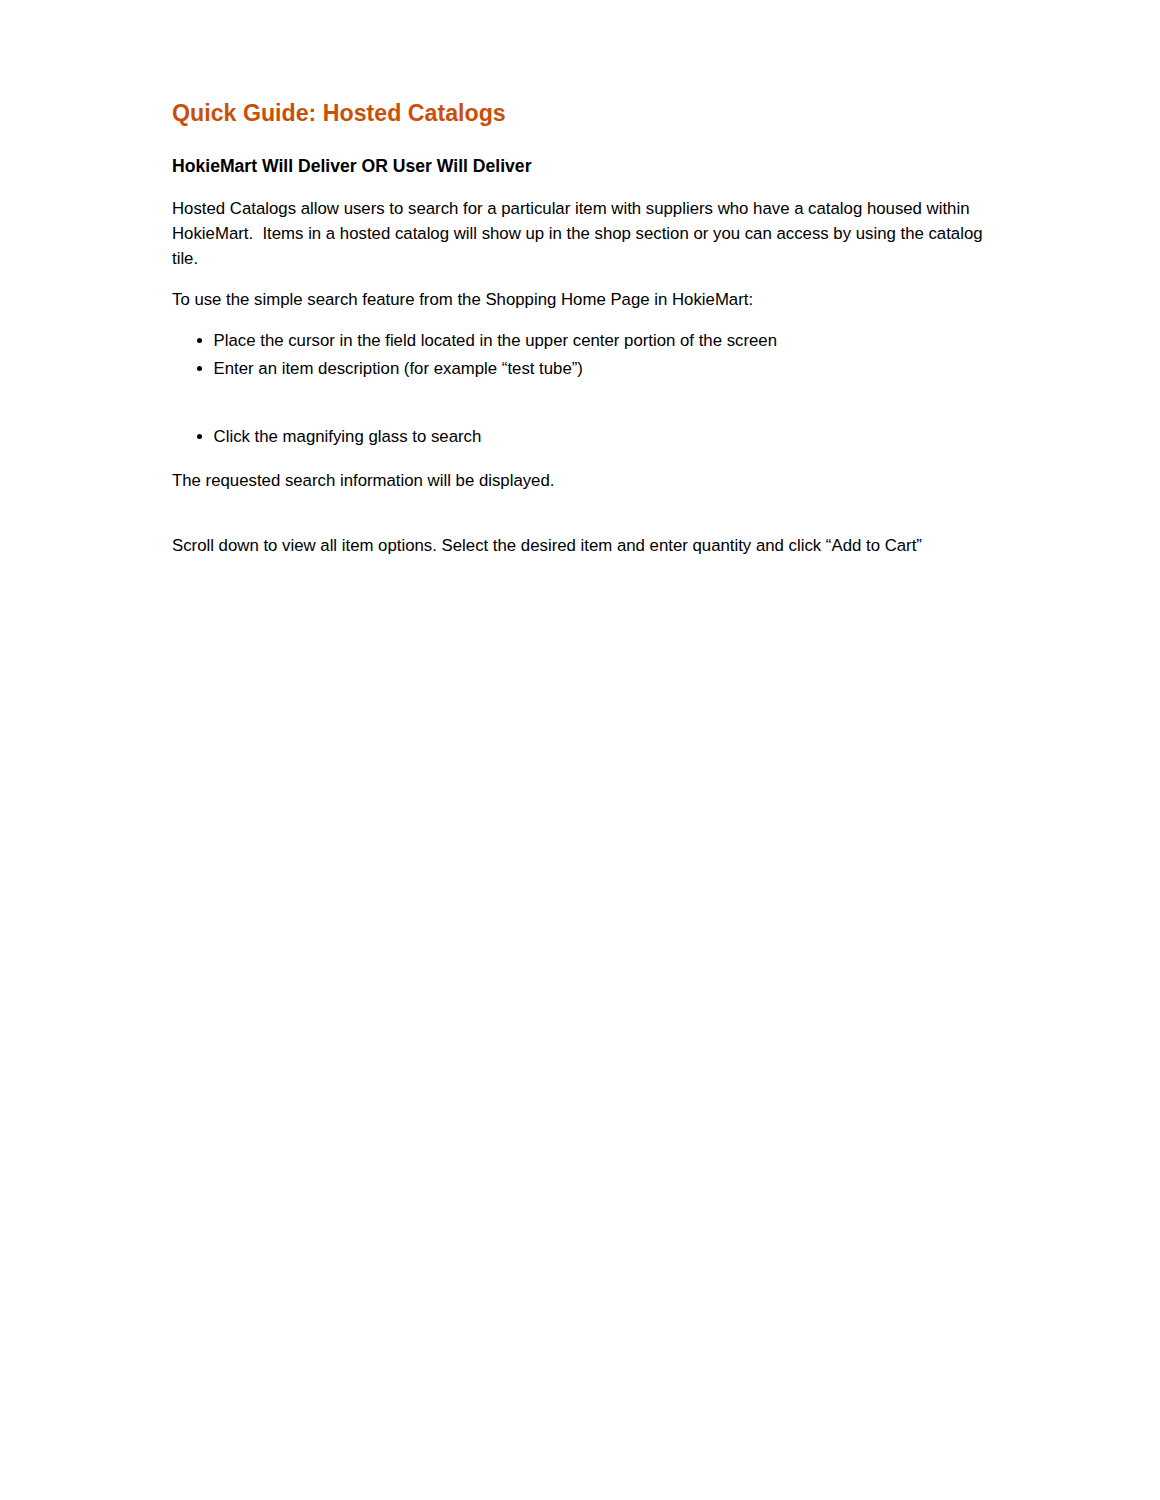Quick Guide: Hosted Catalogs
HokieMart Will Deliver OR User Will Deliver
Hosted Catalogs allow users to search for a particular item with suppliers who have a catalog housed within HokieMart. Items in a hosted catalog will show up in the shop section or you can access by using the catalog tile.
To use the simple search feature from the Shopping Home Page in HokieMart:
Place the cursor in the field located in the upper center portion of the screen
Enter an item description (for example “test tube”)
Click the magnifying glass to search
The requested search information will be displayed.
Scroll down to view all item options. Select the desired item and enter quantity and click “Add to Cart”